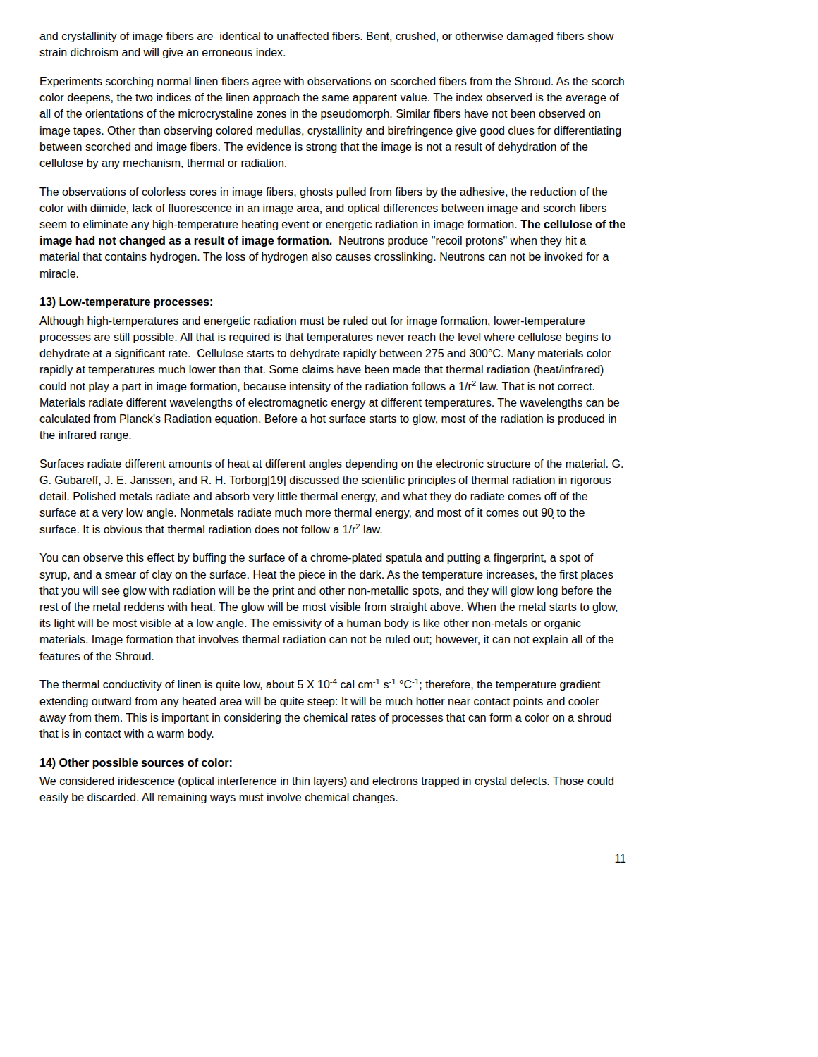and crystallinity of image fibers are identical to unaffected fibers. Bent, crushed, or otherwise damaged fibers show strain dichroism and will give an erroneous index.
Experiments scorching normal linen fibers agree with observations on scorched fibers from the Shroud. As the scorch color deepens, the two indices of the linen approach the same apparent value. The index observed is the average of all of the orientations of the microcrystaline zones in the pseudomorph. Similar fibers have not been observed on image tapes. Other than observing colored medullas, crystallinity and birefringence give good clues for differentiating between scorched and image fibers. The evidence is strong that the image is not a result of dehydration of the cellulose by any mechanism, thermal or radiation.
The observations of colorless cores in image fibers, ghosts pulled from fibers by the adhesive, the reduction of the color with diimide, lack of fluorescence in an image area, and optical differences between image and scorch fibers seem to eliminate any high-temperature heating event or energetic radiation in image formation. The cellulose of the image had not changed as a result of image formation. Neutrons produce "recoil protons" when they hit a material that contains hydrogen. The loss of hydrogen also causes crosslinking. Neutrons can not be invoked for a miracle.
13) Low-temperature processes:
Although high-temperatures and energetic radiation must be ruled out for image formation, lower-temperature processes are still possible. All that is required is that temperatures never reach the level where cellulose begins to dehydrate at a significant rate. Cellulose starts to dehydrate rapidly between 275 and 300°C. Many materials color rapidly at temperatures much lower than that. Some claims have been made that thermal radiation (heat/infrared) could not play a part in image formation, because intensity of the radiation follows a 1/r2 law. That is not correct. Materials radiate different wavelengths of electromagnetic energy at different temperatures. The wavelengths can be calculated from Planck's Radiation equation. Before a hot surface starts to glow, most of the radiation is produced in the infrared range.
Surfaces radiate different amounts of heat at different angles depending on the electronic structure of the material. G. G. Gubareff, J. E. Janssen, and R. H. Torborg[19] discussed the scientific principles of thermal radiation in rigorous detail. Polished metals radiate and absorb very little thermal energy, and what they do radiate comes off of the surface at a very low angle. Nonmetals radiate much more thermal energy, and most of it comes out 90̨ to the surface. It is obvious that thermal radiation does not follow a 1/r2 law.
You can observe this effect by buffing the surface of a chrome-plated spatula and putting a fingerprint, a spot of syrup, and a smear of clay on the surface. Heat the piece in the dark. As the temperature increases, the first places that you will see glow with radiation will be the print and other non-metallic spots, and they will glow long before the rest of the metal reddens with heat. The glow will be most visible from straight above. When the metal starts to glow, its light will be most visible at a low angle. The emissivity of a human body is like other non-metals or organic materials. Image formation that involves thermal radiation can not be ruled out; however, it can not explain all of the features of the Shroud.
The thermal conductivity of linen is quite low, about 5 X 10-4 cal cm-1 s-1 °C-1; therefore, the temperature gradient extending outward from any heated area will be quite steep: It will be much hotter near contact points and cooler away from them. This is important in considering the chemical rates of processes that can form a color on a shroud that is in contact with a warm body.
14) Other possible sources of color:
We considered iridescence (optical interference in thin layers) and electrons trapped in crystal defects. Those could easily be discarded. All remaining ways must involve chemical changes.
11